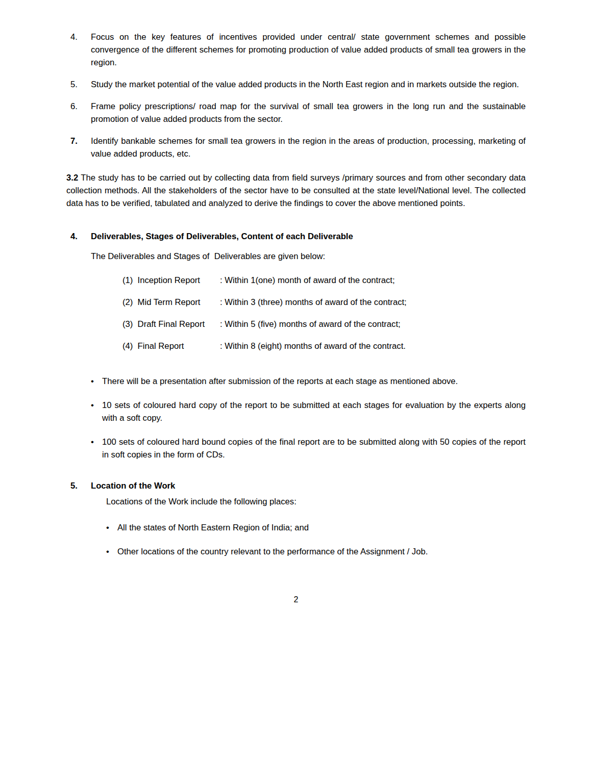4. Focus on the key features of incentives provided under central/ state government schemes and possible convergence of the different schemes for promoting production of value added products of small tea growers in the region.
5. Study the market potential of the value added products in the North East region and in markets outside the region.
6. Frame policy prescriptions/ road map for the survival of small tea growers in the long run and the sustainable promotion of value added products from the sector.
7. Identify bankable schemes for small tea growers in the region in the areas of production, processing, marketing of value added products, etc.
3.2 The study has to be carried out by collecting data from field surveys /primary sources and from other secondary data collection methods. All the stakeholders of the sector have to be consulted at the state level/National level. The collected data has to be verified, tabulated and analyzed to derive the findings to cover the above mentioned points.
4. Deliverables, Stages of Deliverables, Content of each Deliverable
The Deliverables and Stages of Deliverables are given below:
| (1) Inception Report | : Within 1(one) month of award of the contract; |
| (2) Mid Term Report | : Within 3 (three) months of award of the contract; |
| (3) Draft Final Report | : Within 5 (five) months of award of the contract; |
| (4) Final Report | : Within 8 (eight) months of award of the contract. |
• There will be a presentation after submission of the reports at each stage as mentioned above.
• 10 sets of coloured hard copy of the report to be submitted at each stages for evaluation by the experts along with a soft copy.
• 100 sets of coloured hard bound copies of the final report are to be submitted along with 50 copies of the report in soft copies in the form of CDs.
5. Location of the Work
Locations of the Work include the following places:
• All the states of North Eastern Region of India; and
• Other locations of the country relevant to the performance of the Assignment / Job.
2